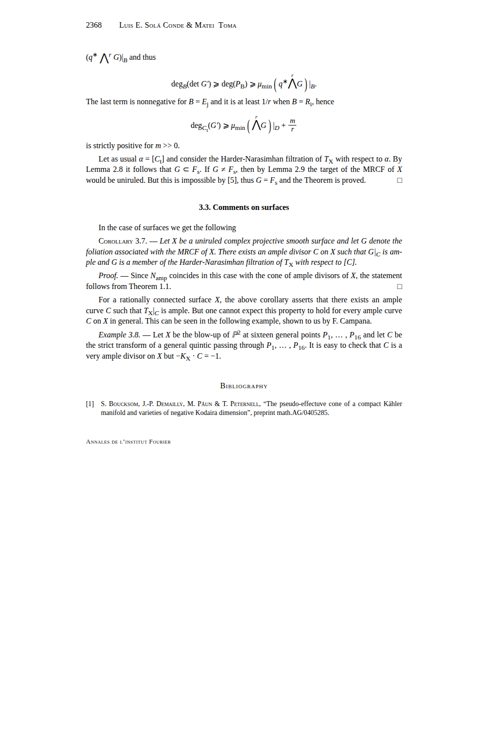2368 Luis E. Solá Conde & Matei Toma
(q∗ ⋀r G)|B and thus
degB(det G′) ⩾ deg(PB) ⩾ μmin ( q∗r⋀G ) |B.
The last term is nonnegative for B = Ej and it is at least 1/r when B = Ri, hence
degCt(G′) ⩾ μmin ( r⋀G ) |D + mr
is strictly positive for m >> 0.
Let as usual α = [Ct] and consider the Harder-Narasimhan filtration of TX with respect to α. By Lemma 2.8 it follows that G ⊂ Fs. If G ≠ Fs, then by Lemma 2.9 the target of the MRCF of X would be uniruled. But this is impossible by [5], thus G = Fs and the Theorem is proved.□
3.3. Comments on surfaces
In the case of surfaces we get the following
Corollary 3.7. — Let X be a uniruled complex projective smooth surface and let G denote the foliation associated with the MRCF of X. There exists an ample divisor C on X such that G|C is ample and G is a member of the Harder-Narasimhan filtration of TX with respect to [C].
Proof. — Since Namp coincides in this case with the cone of ample divisors of X, the statement follows from Theorem 1.1.□
For a rationally connected surface X, the above corollary asserts that there exists an ample curve C such that TX|C is ample. But one cannot expect this property to hold for every ample curve C on X in general. This can be seen in the following example, shown to us by F. Campana.
Example 3.8. — Let X be the blow-up of ℙ2 at sixteen general points P1, … , P16 and let C be the strict transform of a general quintic passing through P1, … , P16. It is easy to check that C is a very ample divisor on X but −KX · C = −1.
Bibliography
[1] S. Boucksom, J.-P. Demailly, M. Păun & T. Peternell, “The pseudo-effectuve cone of a compact Kähler manifold and varieties of negative Kodaira dimension”, preprint math.AG/0405285.
Annales de l’institut Fourier